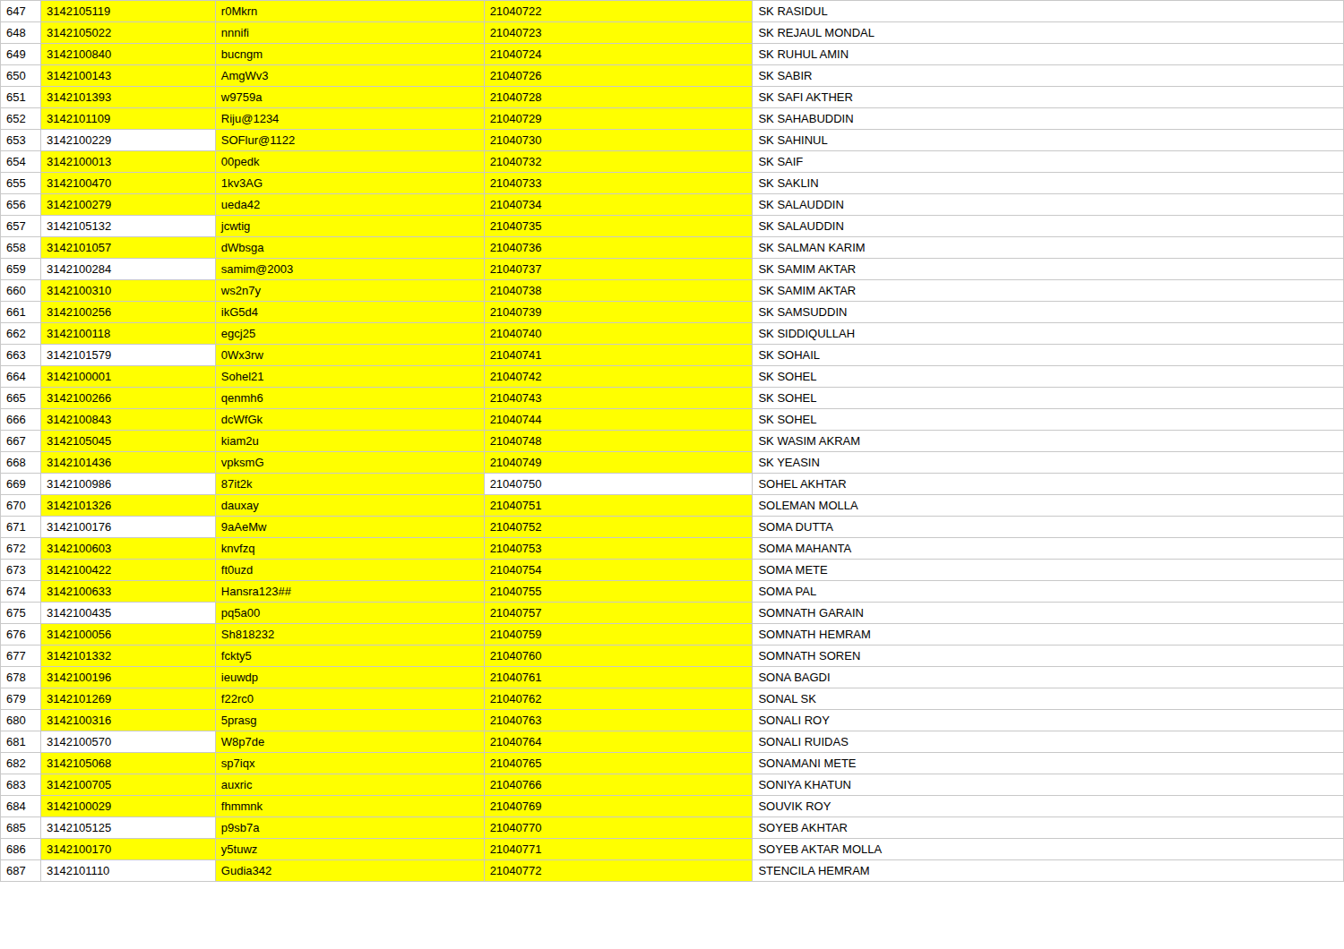| 647 | 3142105119 | r0Mkrn | 21040722 | SK RASIDUL |
| 648 | 3142105022 | nnnifi | 21040723 | SK REJAUL MONDAL |
| 649 | 3142100840 | bucngm | 21040724 | SK RUHUL AMIN |
| 650 | 3142100143 | AmgWv3 | 21040726 | SK SABIR |
| 651 | 3142101393 | w9759a | 21040728 | SK SAFI AKTHER |
| 652 | 3142101109 | Riju@1234 | 21040729 | SK SAHABUDDIN |
| 653 | 3142100229 | SOFlur@1122 | 21040730 | SK SAHINUL |
| 654 | 3142100013 | 00pedk | 21040732 | SK SAIF |
| 655 | 3142100470 | 1kv3AG | 21040733 | SK SAKLIN |
| 656 | 3142100279 | ueda42 | 21040734 | SK SALAUDDIN |
| 657 | 3142105132 | jcwtig | 21040735 | SK SALAUDDIN |
| 658 | 3142101057 | dWbsga | 21040736 | SK SALMAN KARIM |
| 659 | 3142100284 | samim@2003 | 21040737 | SK SAMIM AKTAR |
| 660 | 3142100310 | ws2n7y | 21040738 | SK SAMIM AKTAR |
| 661 | 3142100256 | ikG5d4 | 21040739 | SK SAMSUDDIN |
| 662 | 3142100118 | egcj25 | 21040740 | SK SIDDIQULLAH |
| 663 | 3142101579 | 0Wx3rw | 21040741 | SK SOHAIL |
| 664 | 3142100001 | Sohel21 | 21040742 | SK SOHEL |
| 665 | 3142100266 | qenmh6 | 21040743 | SK SOHEL |
| 666 | 3142100843 | dcWfGk | 21040744 | SK SOHEL |
| 667 | 3142105045 | kiam2u | 21040748 | SK WASIM AKRAM |
| 668 | 3142101436 | vpksmG | 21040749 | SK YEASIN |
| 669 | 3142100986 | 87it2k | 21040750 | SOHEL AKHTAR |
| 670 | 3142101326 | dauxay | 21040751 | SOLEMAN MOLLA |
| 671 | 3142100176 | 9aAeMw | 21040752 | SOMA DUTTA |
| 672 | 3142100603 | knvfzq | 21040753 | SOMA MAHANTA |
| 673 | 3142100422 | ft0uzd | 21040754 | SOMA METE |
| 674 | 3142100633 | Hansra123## | 21040755 | SOMA PAL |
| 675 | 3142100435 | pq5a00 | 21040757 | SOMNATH GARAIN |
| 676 | 3142100056 | Sh818232 | 21040759 | SOMNATH HEMRAM |
| 677 | 3142101332 | fckty5 | 21040760 | SOMNATH SOREN |
| 678 | 3142100196 | ieuwdp | 21040761 | SONA BAGDI |
| 679 | 3142101269 | f22rc0 | 21040762 | SONAL SK |
| 680 | 3142100316 | 5prasg | 21040763 | SONALI ROY |
| 681 | 3142100570 | W8p7de | 21040764 | SONALI RUIDAS |
| 682 | 3142105068 | sp7iqx | 21040765 | SONAMANI METE |
| 683 | 3142100705 | auxric | 21040766 | SONIYA KHATUN |
| 684 | 3142100029 | fhmmnk | 21040769 | SOUVIK ROY |
| 685 | 3142105125 | p9sb7a | 21040770 | SOYEB AKHTAR |
| 686 | 3142100170 | y5tuwz | 21040771 | SOYEB AKTAR MOLLA |
| 687 | 3142101110 | Gudia342 | 21040772 | STENCILA HEMRAM |